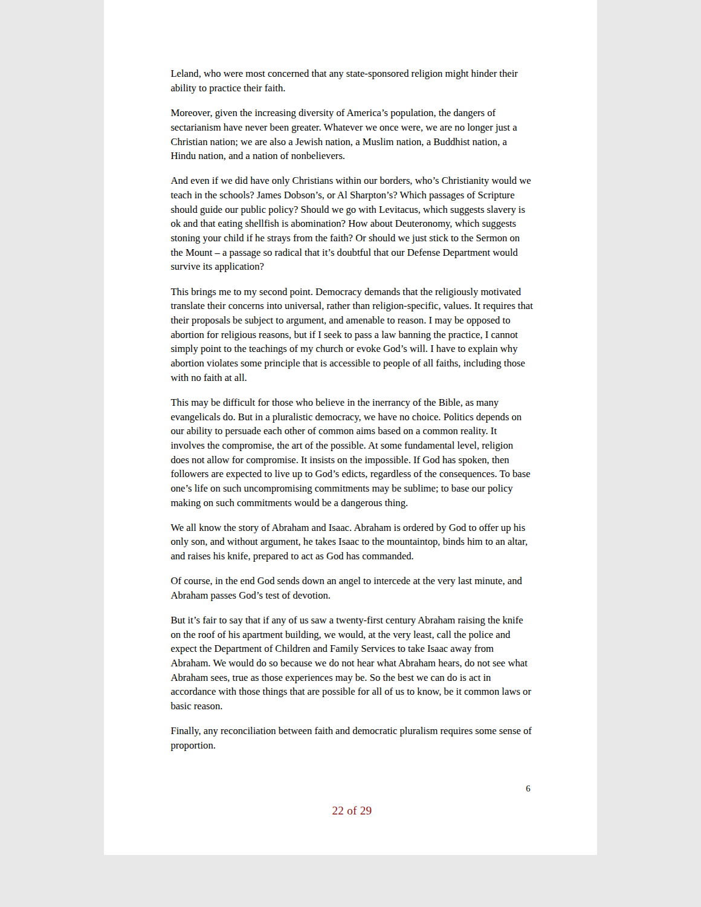Leland, who were most concerned that any state-sponsored religion might hinder their ability to practice their faith.
Moreover, given the increasing diversity of America’s population, the dangers of sectarianism have never been greater. Whatever we once were, we are no longer just a Christian nation; we are also a Jewish nation, a Muslim nation, a Buddhist nation, a Hindu nation, and a nation of nonbelievers.
And even if we did have only Christians within our borders, who’s Christianity would we teach in the schools? James Dobson’s, or Al Sharpton’s? Which passages of Scripture should guide our public policy? Should we go with Levitacus, which suggests slavery is ok and that eating shellfish is abomination? How about Deuteronomy, which suggests stoning your child if he strays from the faith? Or should we just stick to the Sermon on the Mount – a passage so radical that it’s doubtful that our Defense Department would survive its application?
This brings me to my second point. Democracy demands that the religiously motivated translate their concerns into universal, rather than religion-specific, values. It requires that their proposals be subject to argument, and amenable to reason. I may be opposed to abortion for religious reasons, but if I seek to pass a law banning the practice, I cannot simply point to the teachings of my church or evoke God’s will. I have to explain why abortion violates some principle that is accessible to people of all faiths, including those with no faith at all.
This may be difficult for those who believe in the inerrancy of the Bible, as many evangelicals do. But in a pluralistic democracy, we have no choice. Politics depends on our ability to persuade each other of common aims based on a common reality. It involves the compromise, the art of the possible. At some fundamental level, religion does not allow for compromise. It insists on the impossible. If God has spoken, then followers are expected to live up to God’s edicts, regardless of the consequences. To base one’s life on such uncompromising commitments may be sublime; to base our policy making on such commitments would be a dangerous thing.
We all know the story of Abraham and Isaac. Abraham is ordered by God to offer up his only son, and without argument, he takes Isaac to the mountaintop, binds him to an altar, and raises his knife, prepared to act as God has commanded.
Of course, in the end God sends down an angel to intercede at the very last minute, and Abraham passes God’s test of devotion.
But it’s fair to say that if any of us saw a twenty-first century Abraham raising the knife on the roof of his apartment building, we would, at the very least, call the police and expect the Department of Children and Family Services to take Isaac away from Abraham. We would do so because we do not hear what Abraham hears, do not see what Abraham sees, true as those experiences may be. So the best we can do is act in accordance with those things that are possible for all of us to know, be it common laws or basic reason.
Finally, any reconciliation between faith and democratic pluralism requires some sense of proportion.
6
22 of 29